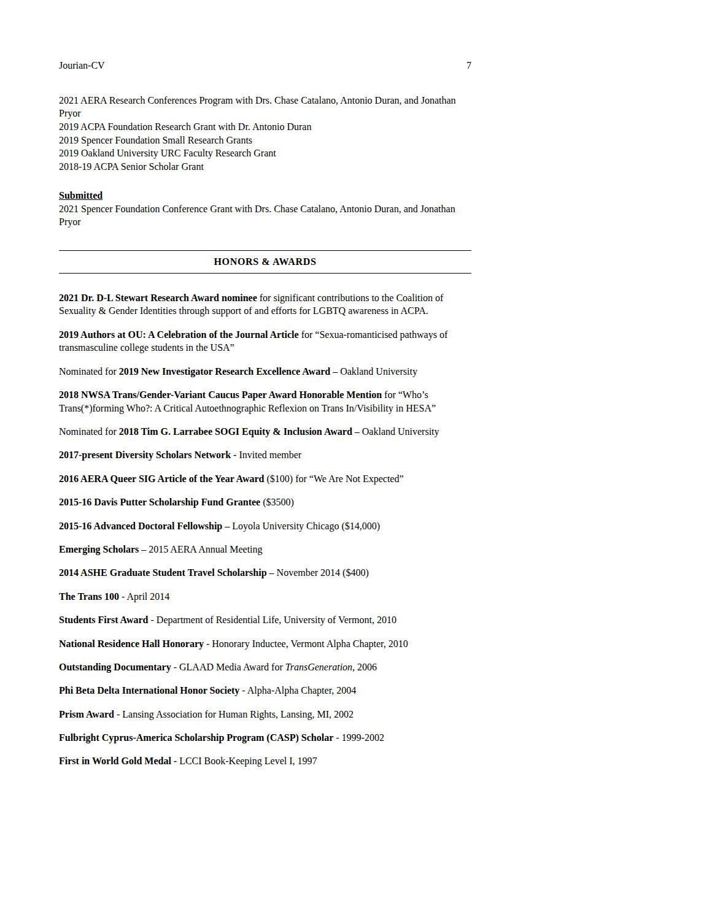Jourian-CV 7
2021 AERA Research Conferences Program with Drs. Chase Catalano, Antonio Duran, and Jonathan Pryor
2019 ACPA Foundation Research Grant with Dr. Antonio Duran
2019 Spencer Foundation Small Research Grants
2019 Oakland University URC Faculty Research Grant
2018-19 ACPA Senior Scholar Grant
Submitted
2021 Spencer Foundation Conference Grant with Drs. Chase Catalano, Antonio Duran, and Jonathan Pryor
HONORS & AWARDS
2021 Dr. D-L Stewart Research Award nominee for significant contributions to the Coalition of Sexuality & Gender Identities through support of and efforts for LGBTQ awareness in ACPA.
2019 Authors at OU: A Celebration of the Journal Article for “Sexua-romanticised pathways of transmasculine college students in the USA”
Nominated for 2019 New Investigator Research Excellence Award – Oakland University
2018 NWSA Trans/Gender-Variant Caucus Paper Award Honorable Mention for “Who’s Trans(*)forming Who?: A Critical Autoethnographic Reflexion on Trans In/Visibility in HESA”
Nominated for 2018 Tim G. Larrabee SOGI Equity & Inclusion Award – Oakland University
2017-present Diversity Scholars Network - Invited member
2016 AERA Queer SIG Article of the Year Award ($100) for “We Are Not Expected”
2015-16 Davis Putter Scholarship Fund Grantee ($3500)
2015-16 Advanced Doctoral Fellowship – Loyola University Chicago ($14,000)
Emerging Scholars – 2015 AERA Annual Meeting
2014 ASHE Graduate Student Travel Scholarship – November 2014 ($400)
The Trans 100 - April 2014
Students First Award - Department of Residential Life, University of Vermont, 2010
National Residence Hall Honorary - Honorary Inductee, Vermont Alpha Chapter, 2010
Outstanding Documentary - GLAAD Media Award for TransGeneration, 2006
Phi Beta Delta International Honor Society - Alpha-Alpha Chapter, 2004
Prism Award - Lansing Association for Human Rights, Lansing, MI, 2002
Fulbright Cyprus-America Scholarship Program (CASP) Scholar - 1999-2002
First in World Gold Medal - LCCI Book-Keeping Level I, 1997